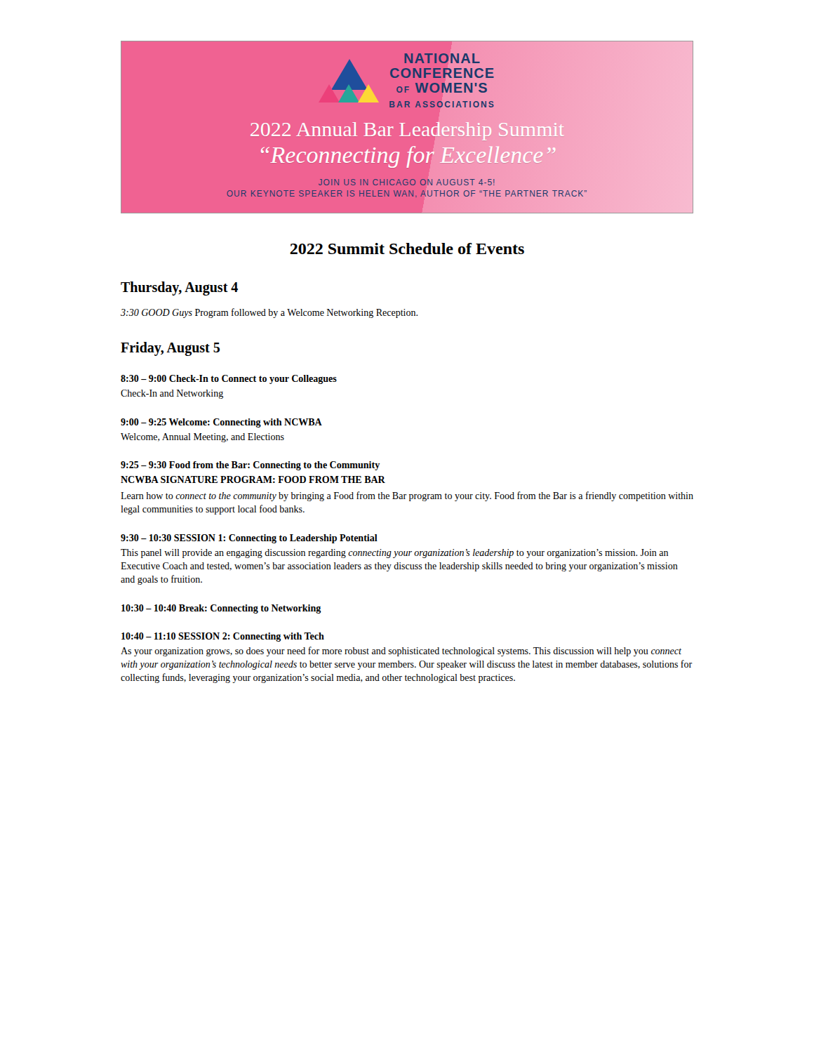National
Conference
of Women's
Bar Associations
2022 Annual Bar Leadership Summit “Reconnecting for Excellence”
Join us in Chicago on August 4-5!
Our keynote speaker is Helen Wan, author of “The Partner Track”
2022 Summit Schedule of Events
Thursday, August 4
3:30 GOOD Guys Program followed by a Welcome Networking Reception.
Friday, August 5
8:30 – 9:00 Check-In to Connect to your Colleagues
Check-In and Networking
9:00 – 9:25 Welcome: Connecting with NCWBA
Welcome, Annual Meeting, and Elections
9:25 – 9:30 Food from the Bar: Connecting to the Community
NCWBA SIGNATURE PROGRAM: FOOD FROM THE BAR
Learn how to connect to the community by bringing a Food from the Bar program to your city. Food from the Bar is a friendly competition within legal communities to support local food banks.
9:30 – 10:30 SESSION 1: Connecting to Leadership Potential
This panel will provide an engaging discussion regarding connecting your organization’s leadership to your organization’s mission. Join an Executive Coach and tested, women’s bar association leaders as they discuss the leadership skills needed to bring your organization’s mission and goals to fruition.
10:30 – 10:40 Break: Connecting to Networking
10:40 – 11:10 SESSION 2: Connecting with Tech
As your organization grows, so does your need for more robust and sophisticated technological systems. This discussion will help you connect with your organization’s technological needs to better serve your members. Our speaker will discuss the latest in member databases, solutions for collecting funds, leveraging your organization’s social media, and other technological best practices.